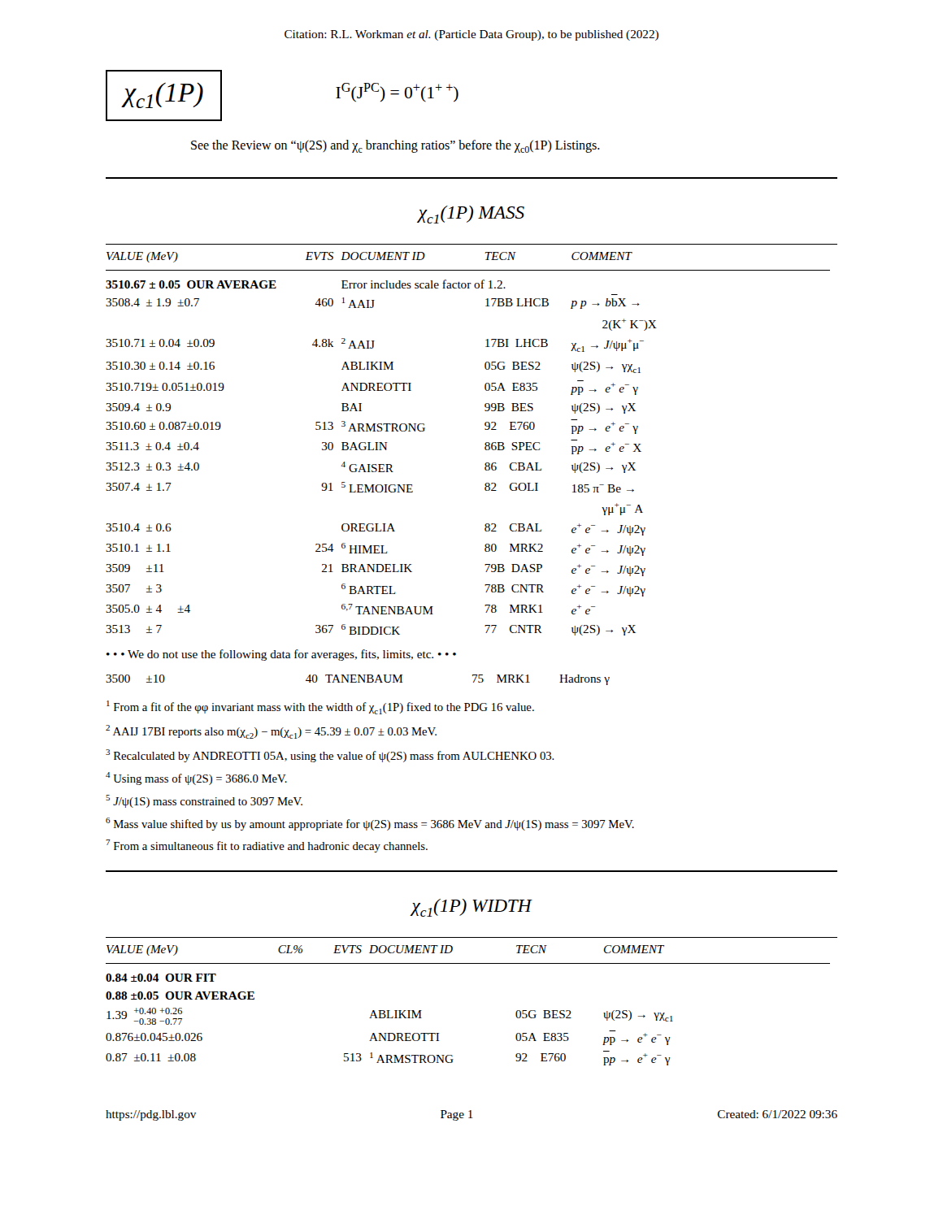Citation: R.L. Workman et al. (Particle Data Group), to be published (2022)
χc1(1P)
IG(JPC) = 0+(1+ +)
See the Review on “ψ(2S) and χc branching ratios” before the χc0(1P) Listings.
χc1(1P) MASS
| VALUE (MeV) | EVTS | DOCUMENT ID | TECN | COMMENT |
| --- | --- | --- | --- | --- |
| 3510.67 ± 0.05 OUR AVERAGE | | Error includes scale factor of 1.2. |
| 3508.4 ± 1.9 ±0.7 | 460 | 1 AAIJ | 17BB LHCB | p p → b b X → |
| | | | | 2(K + K − )X |
| 3510.71 ± 0.04 ±0.09 | 4.8k | 2 AAIJ | 17BI LHCB | χ c1 → J /ψμ + μ − |
| 3510.30 ± 0.14 ±0.16 | | ABLIKIM | 05G BES2 | ψ(2S) → γχ c1 |
| 3510.719± 0.051±0.019 | | ANDREOTTI | 05A E835 | p p → e + e − γ |
| 3509.4 ± 0.9 | | BAI | 99B BES | ψ(2S) → γX |
| 3510.60 ± 0.087±0.019 | 513 | 3 ARMSTRONG | 92 E760 | p p → e + e − γ |
| 3511.3 ± 0.4 ±0.4 | 30 | BAGLIN | 86B SPEC | p p → e + e − X |
| 3512.3 ± 0.3 ±4.0 | | 4 GAISER | 86 CBAL | ψ(2S) → γX |
| 3507.4 ± 1.7 | 91 | 5 LEMOIGNE | 82 GOLI | 185 π − Be → |
| | | | | γμ + μ − A |
| 3510.4 ± 0.6 | | OREGLIA | 82 CBAL | e + e − → J /ψ2γ |
| 3510.1 ± 1.1 | 254 | 6 HIMEL | 80 MRK2 | e + e − → J /ψ2γ |
| 3509 ±11 | 21 | BRANDELIK | 79B DASP | e + e − → J /ψ2γ |
| 3507 ± 3 | | 6 BARTEL | 78B CNTR | e + e − → J /ψ2γ |
| 3505.0 ± 4 ±4 | | 6,7 TANENBAUM | 78 MRK1 | e + e − |
| 3513 ± 7 | 367 | 6 BIDDICK | 77 CNTR | ψ(2S) → γX |
• • • We do not use the following data for averages, fits, limits, etc. • • •
| 3500 ±10 | 40 | TANENBAUM | 75 MRK1 | Hadrons γ |
1 From a fit of the φφ invariant mass with the width of χc1(1P) fixed to the PDG 16 value.
2 AAIJ 17BI reports also m(χc2) − m(χc1) = 45.39 ± 0.07 ± 0.03 MeV.
3 Recalculated by ANDREOTTI 05A, using the value of ψ(2S) mass from AULCHENKO 03.
4 Using mass of ψ(2S) = 3686.0 MeV.
5 J/ψ(1S) mass constrained to 3097 MeV.
6 Mass value shifted by us by amount appropriate for ψ(2S) mass = 3686 MeV and J/ψ(1S) mass = 3097 MeV.
7 From a simultaneous fit to radiative and hadronic decay channels.
χc1(1P) WIDTH
| VALUE (MeV) | CL% | EVTS | DOCUMENT ID | TECN | COMMENT |
| --- | --- | --- | --- | --- | --- |
| 0.84 ±0.04 OUR FIT | | | | | |
| 0.88 ±0.05 OUR AVERAGE | | | | | |
| 1.39 +0.40 −0.38 +0.26 −0.77 | | | ABLIKIM | 05G BES2 | ψ(2S) → γχ c1 |
| 0.876±0.045±0.026 | | | ANDREOTTI | 05A E835 | p p → e + e − γ |
| 0.87 ±0.11 ±0.08 | | 513 | 1 ARMSTRONG | 92 E760 | p p → e + e − γ |
https://pdg.lbl.gov Page 1 Created: 6/1/2022 09:36